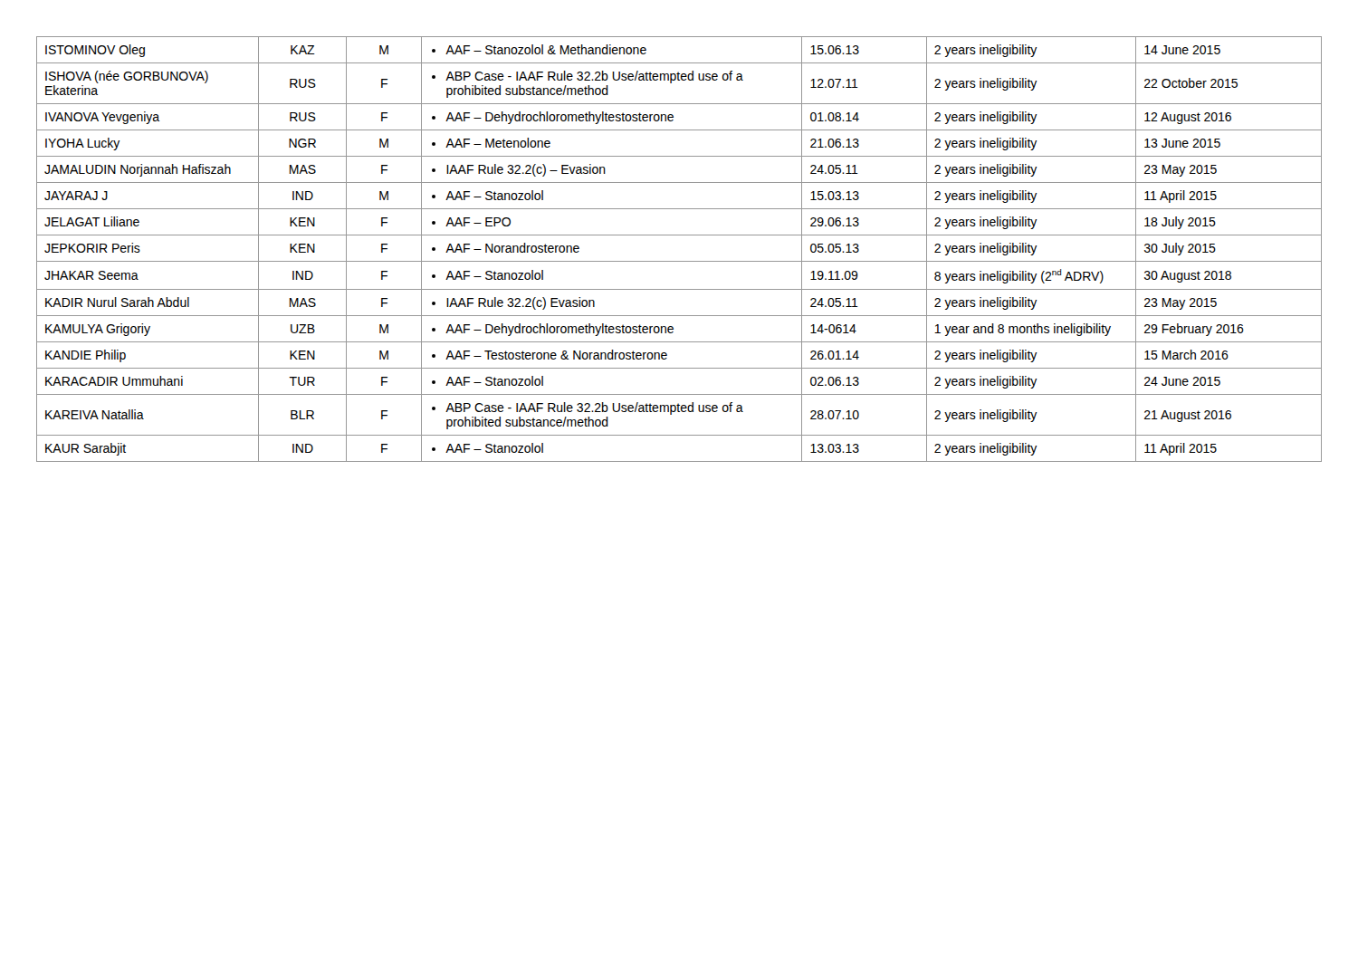| ISTOMINOV Oleg | KAZ | M | AAF – Stanozolol & Methandienone | 15.06.13 | 2 years ineligibility | 14 June 2015 |
| ISHOVA (née GORBUNOVA) Ekaterina | RUS | F | ABP Case - IAAF Rule 32.2b Use/attempted use of a prohibited substance/method | 12.07.11 | 2 years ineligibility | 22 October 2015 |
| IVANOVA Yevgeniya | RUS | F | AAF – Dehydrochloromethyltestosterone | 01.08.14 | 2 years ineligibility | 12 August 2016 |
| IYOHA Lucky | NGR | M | AAF – Metenolone | 21.06.13 | 2 years ineligibility | 13 June 2015 |
| JAMALUDIN Norjannah Hafiszah | MAS | F | IAAF Rule 32.2(c) – Evasion | 24.05.11 | 2 years ineligibility | 23 May 2015 |
| JAYARAJ J | IND | M | AAF – Stanozolol | 15.03.13 | 2 years ineligibility | 11 April 2015 |
| JELAGAT Liliane | KEN | F | AAF – EPO | 29.06.13 | 2 years ineligibility | 18 July 2015 |
| JEPKORIR Peris | KEN | F | AAF – Norandrosterone | 05.05.13 | 2 years ineligibility | 30 July 2015 |
| JHAKAR Seema | IND | F | AAF – Stanozolol | 19.11.09 | 8 years ineligibility (2 nd ADRV) | 30 August 2018 |
| KADIR Nurul Sarah Abdul | MAS | F | IAAF Rule 32.2(c) Evasion | 24.05.11 | 2 years ineligibility | 23 May 2015 |
| KAMULYA Grigoriy | UZB | M | AAF – Dehydrochloromethyltestosterone | 14-0614 | 1 year and 8 months ineligibility | 29 February 2016 |
| KANDIE Philip | KEN | M | AAF – Testosterone & Norandrosterone | 26.01.14 | 2 years ineligibility | 15 March 2016 |
| KARACADIR Ummuhani | TUR | F | AAF – Stanozolol | 02.06.13 | 2 years ineligibility | 24 June 2015 |
| KAREIVA Natallia | BLR | F | ABP Case - IAAF Rule 32.2b Use/attempted use of a prohibited substance/method | 28.07.10 | 2 years ineligibility | 21 August 2016 |
| KAUR Sarabjit | IND | F | AAF – Stanozolol | 13.03.13 | 2 years ineligibility | 11 April 2015 |